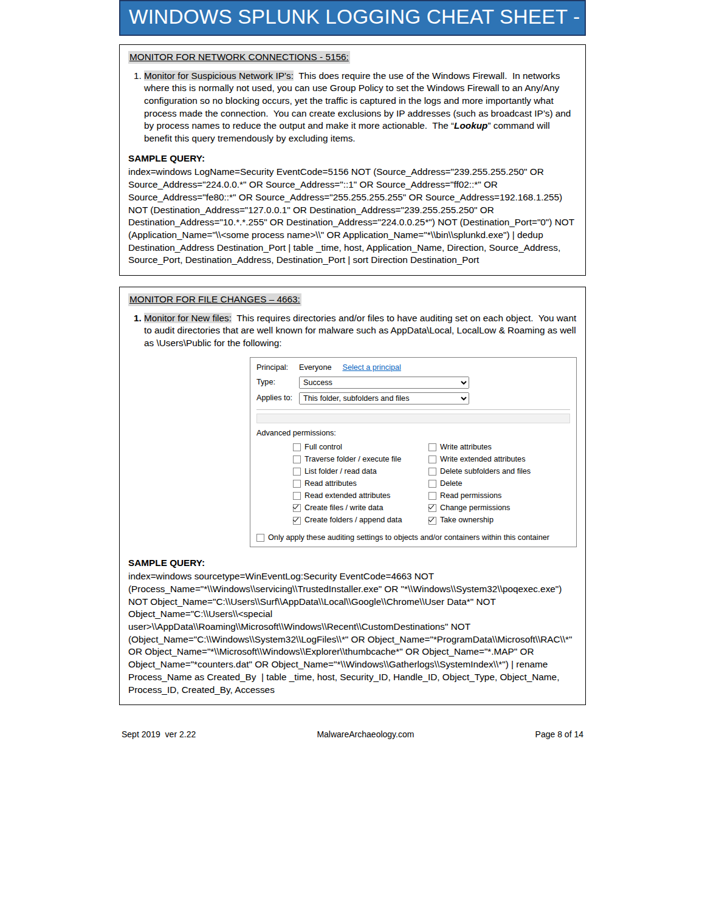WINDOWS SPLUNK LOGGING CHEAT SHEET - Win 7 - Win2012
MONITOR FOR NETWORK CONNECTIONS - 5156:
Monitor for Suspicious Network IP’s: This does require the use of the Windows Firewall. In networks where this is normally not used, you can use Group Policy to set the Windows Firewall to an Any/Any configuration so no blocking occurs, yet the traffic is captured in the logs and more importantly what process made the connection. You can create exclusions by IP addresses (such as broadcast IP’s) and by process names to reduce the output and make it more actionable. The “Lookup” command will benefit this query tremendously by excluding items.
SAMPLE QUERY:
index=windows LogName=Security EventCode=5156 NOT (Source_Address="239.255.255.250" OR Source_Address="224.0.0.*" OR Source_Address="::1" OR Source_Address="ff02::*" OR Source_Address="fe80::*" OR Source_Address="255.255.255.255" OR Source_Address=192.168.1.255) NOT (Destination_Address="127.0.0.1" OR Destination_Address="239.255.255.250" OR Destination_Address="10.*.*.255" OR Destination_Address="224.0.0.25*") NOT (Destination_Port="0") NOT (Application_Name="\\<some process name>\\" OR Application_Name="*\\bin\\splunkd.exe") | dedup Destination_Address Destination_Port | table _time, host, Application_Name, Direction, Source_Address, Source_Port, Destination_Address, Destination_Port | sort Direction Destination_Port
MONITOR FOR FILE CHANGES – 4663:
Monitor for New files: This requires directories and/or files to have auditing set on each object. You want to audit directories that are well known for malware such as AppData\Local, LocalLow & Roaming as well as \Users\Public for the following:
Principal:
Everyone
Select a principal
Type:
Success
Applies to:
This folder, subfolders and files
Advanced permissions:
Full control
Traverse folder / execute file
List folder / read data
Read attributes
Read extended attributes
Create files / write data
Create folders / append data
Write attributes
Write extended attributes
Delete subfolders and files
Delete
Read permissions
Change permissions
Take ownership
Only apply these auditing settings to objects and/or containers within this container
SAMPLE QUERY:
index=windows sourcetype=WinEventLog:Security EventCode=4663 NOT (Process_Name="*\\Windows\\servicing\\TrustedInstaller.exe" OR "*\\Windows\\System32\\poqexec.exe") NOT Object_Name="C:\\Users\\Surf\\AppData\\Local\\Google\\Chrome\\User Data*" NOT Object_Name="C:\\Users\\<special user>\\AppData\\Roaming\\Microsoft\\Windows\\Recent\\CustomDestinations" NOT (Object_Name="C:\\Windows\\System32\\LogFiles\\*" OR Object_Name="*ProgramData\\Microsoft\\RAC\\*" OR Object_Name="*\\Microsoft\\Windows\\Explorer\\thumbcache*" OR Object_Name="*.MAP" OR Object_Name="*counters.dat" OR Object_Name="*\\Windows\\Gatherlogs\\SystemIndex\\*") | rename Process_Name as Created_By | table _time, host, Security_ID, Handle_ID, Object_Type, Object_Name, Process_ID, Created_By, Accesses
Sept 2019 ver 2.22
MalwareArchaeology.com
Page 8 of 14